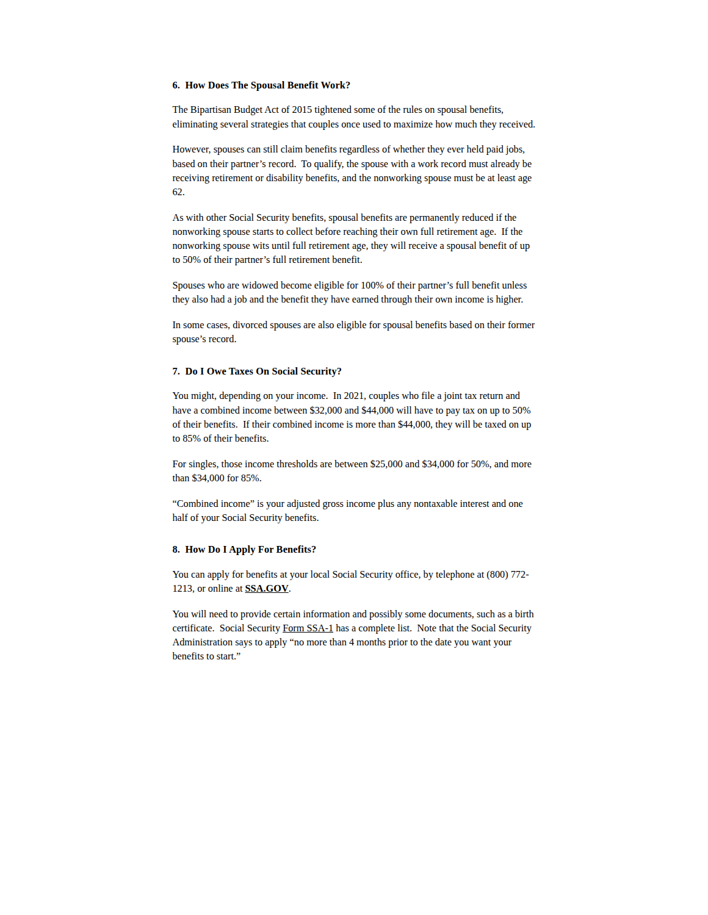6. How Does The Spousal Benefit Work?
The Bipartisan Budget Act of 2015 tightened some of the rules on spousal benefits, eliminating several strategies that couples once used to maximize how much they received.
However, spouses can still claim benefits regardless of whether they ever held paid jobs, based on their partner’s record. To qualify, the spouse with a work record must already be receiving retirement or disability benefits, and the nonworking spouse must be at least age 62.
As with other Social Security benefits, spousal benefits are permanently reduced if the nonworking spouse starts to collect before reaching their own full retirement age. If the nonworking spouse wits until full retirement age, they will receive a spousal benefit of up to 50% of their partner’s full retirement benefit.
Spouses who are widowed become eligible for 100% of their partner’s full benefit unless they also had a job and the benefit they have earned through their own income is higher.
In some cases, divorced spouses are also eligible for spousal benefits based on their former spouse’s record.
7. Do I Owe Taxes On Social Security?
You might, depending on your income. In 2021, couples who file a joint tax return and have a combined income between $32,000 and $44,000 will have to pay tax on up to 50% of their benefits. If their combined income is more than $44,000, they will be taxed on up to 85% of their benefits.
For singles, those income thresholds are between $25,000 and $34,000 for 50%, and more than $34,000 for 85%.
“Combined income” is your adjusted gross income plus any nontaxable interest and one half of your Social Security benefits.
8. How Do I Apply For Benefits?
You can apply for benefits at your local Social Security office, by telephone at (800) 772-1213, or online at SSA.GOV.
You will need to provide certain information and possibly some documents, such as a birth certificate. Social Security Form SSA-1 has a complete list. Note that the Social Security Administration says to apply “no more than 4 months prior to the date you want your benefits to start.”